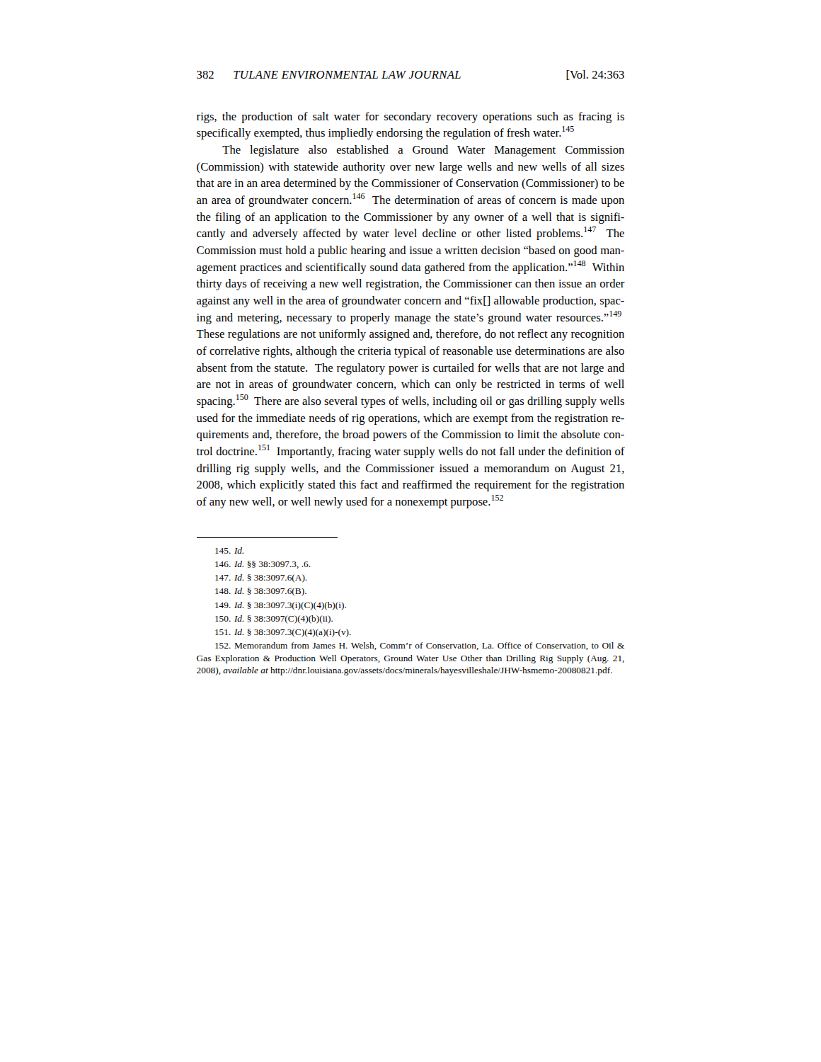[Vol. 24:363 382 TULANE ENVIRONMENTAL LAW JOURNAL
rigs, the production of salt water for secondary recovery operations such as fracing is specifically exempted, thus impliedly endorsing the regulation of fresh water.145
The legislature also established a Ground Water Management Commission (Commission) with statewide authority over new large wells and new wells of all sizes that are in an area determined by the Commissioner of Conservation (Commissioner) to be an area of groundwater concern.146 The determination of areas of concern is made upon the filing of an application to the Commissioner by any owner of a well that is significantly and adversely affected by water level decline or other listed problems.147 The Commission must hold a public hearing and issue a written decision “based on good management practices and scientifically sound data gathered from the application.”148 Within thirty days of receiving a new well registration, the Commissioner can then issue an order against any well in the area of groundwater concern and “fix[] allowable production, spacing and metering, necessary to properly manage the state’s ground water resources.”149 These regulations are not uniformly assigned and, therefore, do not reflect any recognition of correlative rights, although the criteria typical of reasonable use determinations are also absent from the statute. The regulatory power is curtailed for wells that are not large and are not in areas of groundwater concern, which can only be restricted in terms of well spacing.150 There are also several types of wells, including oil or gas drilling supply wells used for the immediate needs of rig operations, which are exempt from the registration requirements and, therefore, the broad powers of the Commission to limit the absolute control doctrine.151 Importantly, fracing water supply wells do not fall under the definition of drilling rig supply wells, and the Commissioner issued a memorandum on August 21, 2008, which explicitly stated this fact and reaffirmed the requirement for the registration of any new well, or well newly used for a nonexempt purpose.152
145. Id.
146. Id. §§ 38:3097.3, .6.
147. Id. § 38:3097.6(A).
148. Id. § 38:3097.6(B).
149. Id. § 38:3097.3(i)(C)(4)(b)(i).
150. Id. § 38:3097(C)(4)(b)(ii).
151. Id. § 38:3097.3(C)(4)(a)(i)-(v).
152. Memorandum from James H. Welsh, Comm’r of Conservation, La. Office of Conservation, to Oil & Gas Exploration & Production Well Operators, Ground Water Use Other than Drilling Rig Supply (Aug. 21, 2008), available at http://dnr.louisiana.gov/assets/docs/minerals/hayesvilleshale/JHW-hsmemo-20080821.pdf.